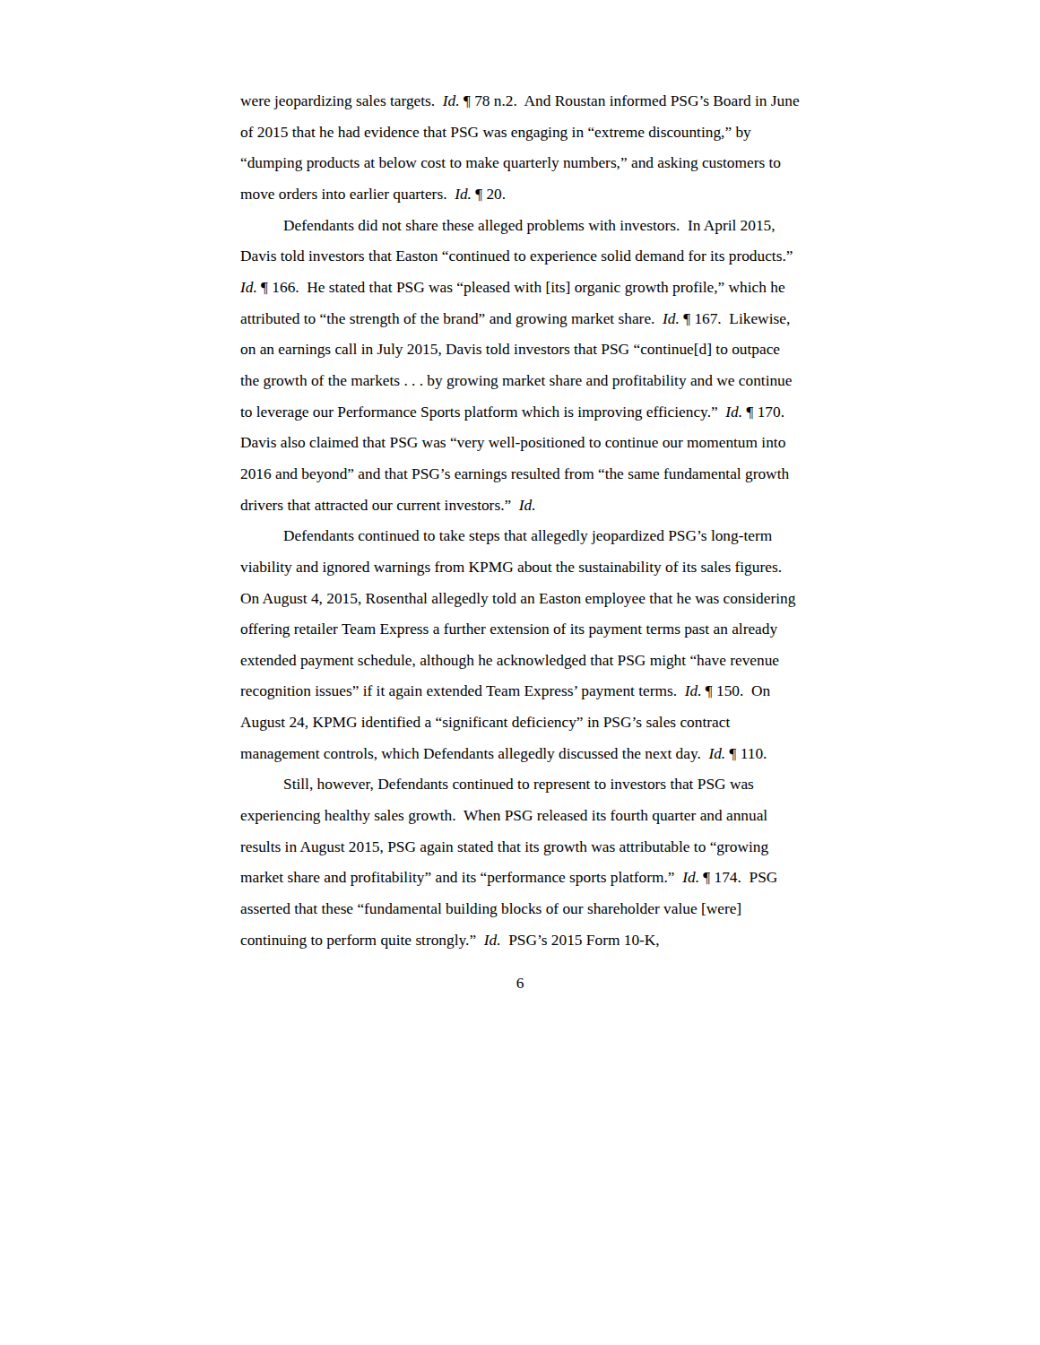were jeopardizing sales targets. Id. ¶ 78 n.2. And Roustan informed PSG’s Board in June of 2015 that he had evidence that PSG was engaging in “extreme discounting,” by “dumping products at below cost to make quarterly numbers,” and asking customers to move orders into earlier quarters. Id. ¶ 20.
Defendants did not share these alleged problems with investors. In April 2015, Davis told investors that Easton “continued to experience solid demand for its products.” Id. ¶ 166. He stated that PSG was “pleased with [its] organic growth profile,” which he attributed to “the strength of the brand” and growing market share. Id. ¶ 167. Likewise, on an earnings call in July 2015, Davis told investors that PSG “continue[d] to outpace the growth of the markets . . . by growing market share and profitability and we continue to leverage our Performance Sports platform which is improving efficiency.” Id. ¶ 170. Davis also claimed that PSG was “very well-positioned to continue our momentum into 2016 and beyond” and that PSG’s earnings resulted from “the same fundamental growth drivers that attracted our current investors.” Id.
Defendants continued to take steps that allegedly jeopardized PSG’s long-term viability and ignored warnings from KPMG about the sustainability of its sales figures. On August 4, 2015, Rosenthal allegedly told an Easton employee that he was considering offering retailer Team Express a further extension of its payment terms past an already extended payment schedule, although he acknowledged that PSG might “have revenue recognition issues” if it again extended Team Express’ payment terms. Id. ¶ 150. On August 24, KPMG identified a “significant deficiency” in PSG’s sales contract management controls, which Defendants allegedly discussed the next day. Id. ¶ 110.
Still, however, Defendants continued to represent to investors that PSG was experiencing healthy sales growth. When PSG released its fourth quarter and annual results in August 2015, PSG again stated that its growth was attributable to “growing market share and profitability” and its “performance sports platform.” Id. ¶ 174. PSG asserted that these “fundamental building blocks of our shareholder value [were] continuing to perform quite strongly.” Id. PSG’s 2015 Form 10-K,
6